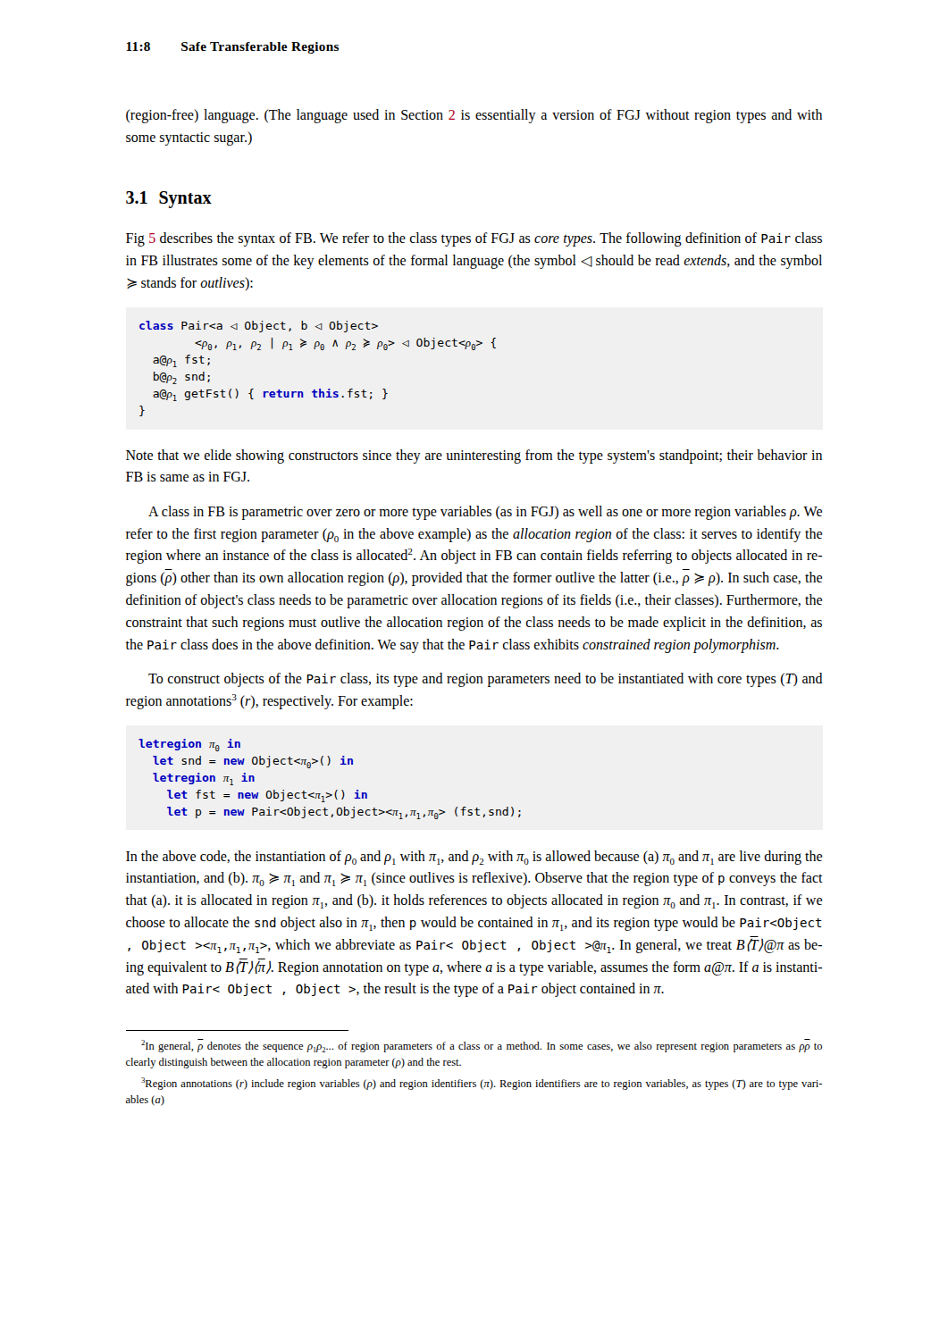11:8 Safe Transferable Regions
(region-free) language. (The language used in Section 2 is essentially a version of FGJ without region types and with some syntactic sugar.)
3.1 Syntax
Fig 5 describes the syntax of FB. We refer to the class types of FGJ as core types. The following definition of Pair class in FB illustrates some of the key elements of the formal language (the symbol ◁ should be read extends, and the symbol ≽ stands for outlives):
class Pair<a ◁ Object, b ◁ Object> <ρ0, ρ1, ρ2 | ρ1 ≽ ρ0 ∧ ρ2 ≽ ρ0> ◁ Object<ρ0> { a@ρ1 fst; b@ρ2 snd; a@ρ1 getFst() { return this.fst; } }
Note that we elide showing constructors since they are uninteresting from the type system's standpoint; their behavior in FB is same as in FGJ.
A class in FB is parametric over zero or more type variables (as in FGJ) as well as one or more region variables ρ. We refer to the first region parameter (ρ0 in the above example) as the allocation region of the class: it serves to identify the region where an instance of the class is allocated2. An object in FB can contain fields referring to objects allocated in regions (ρ) other than its own allocation region (ρ), provided that the former outlive the latter (i.e., ρ ≽ ρ). In such case, the definition of object's class needs to be parametric over allocation regions of its fields (i.e., their classes). Furthermore, the constraint that such regions must outlive the allocation region of the class needs to be made explicit in the definition, as the Pair class does in the above definition. We say that the Pair class exhibits constrained region polymorphism.
To construct objects of the Pair class, its type and region parameters need to be instantiated with core types (T) and region annotations3 (r), respectively. For example:
letregion π0 in let snd = new Object<π0>() in letregion π1 in let fst = new Object<π1>() in let p = new Pair<Object,Object><π1,π1,π0> (fst,snd);
In the above code, the instantiation of ρ0 and ρ1 with π1, and ρ2 with π0 is allowed because (a) π0 and π1 are live during the instantiation, and (b). π0 ≽ π1 and π1 ≽ π1 (since outlives is reflexive). Observe that the region type of p conveys the fact that (a). it is allocated in region π1, and (b). it holds references to objects allocated in region π0 and π1. In contrast, if we choose to allocate the snd object also in π1, then p would be contained in π1, and its region type would be Pair<Object , Object ><π1,π1,π1>, which we abbreviate as Pair< Object , Object >@π1. In general, we treat B⟨T⟩@π as being equivalent to B⟨T⟩⟨π⟩. Region annotation on type a, where a is a type variable, assumes the form a@π. If a is instantiated with Pair< Object , Object >, the result is the type of a Pair object contained in π.
2In general, ρ denotes the sequence ρ1ρ2... of region parameters of a class or a method. In some cases, we also represent region parameters as ρρ to clearly distinguish between the allocation region parameter (ρ) and the rest.
3Region annotations (r) include region variables (ρ) and region identifiers (π). Region identifiers are to region variables, as types (T) are to type variables (a)